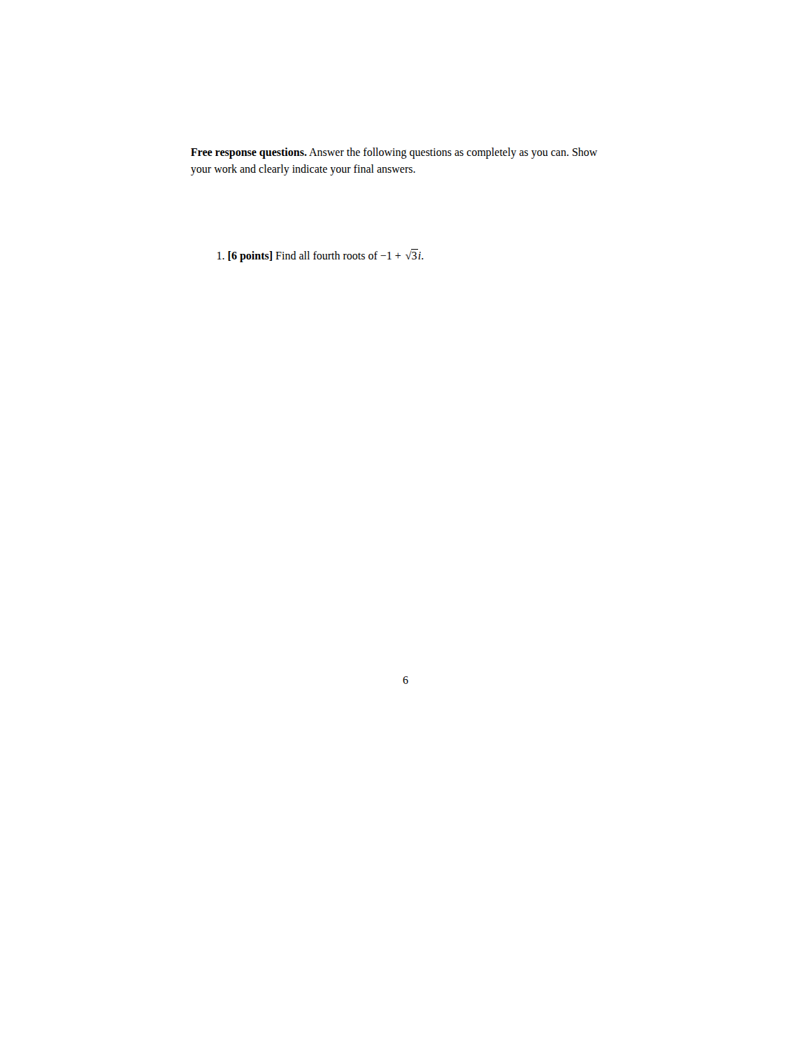Free response questions. Answer the following questions as completely as you can. Show your work and clearly indicate your final answers.
[6 points] Find all fourth roots of −1 + 3 i.
6